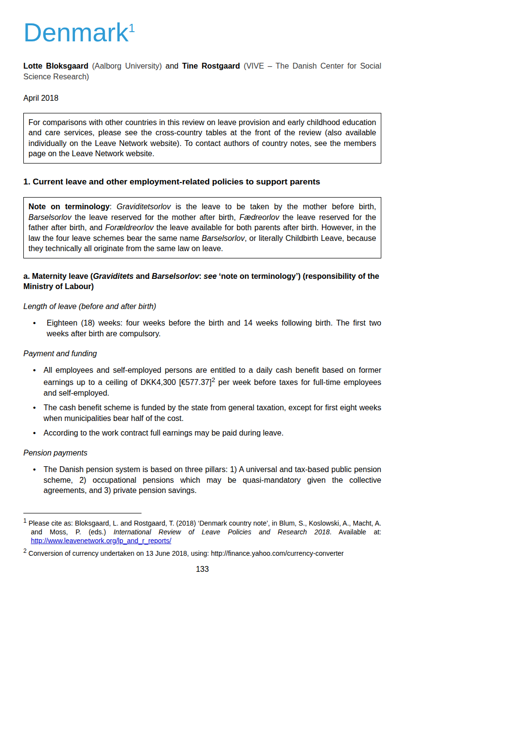Denmark1
Lotte Bloksgaard (Aalborg University) and Tine Rostgaard (VIVE – The Danish Center for Social Science Research)
April 2018
For comparisons with other countries in this review on leave provision and early childhood education and care services, please see the cross-country tables at the front of the review (also available individually on the Leave Network website). To contact authors of country notes, see the members page on the Leave Network website.
1. Current leave and other employment-related policies to support parents
Note on terminology: Graviditetsorlov is the leave to be taken by the mother before birth, Barselsorlov the leave reserved for the mother after birth, Fædreorlov the leave reserved for the father after birth, and Forældreorlov the leave available for both parents after birth. However, in the law the four leave schemes bear the same name Barselsorlov, or literally Childbirth Leave, because they technically all originate from the same law on leave.
a. Maternity leave (Graviditets and Barselsorlov: see ‘note on terminology’) (responsibility of the Ministry of Labour)
Length of leave (before and after birth)
Eighteen (18) weeks: four weeks before the birth and 14 weeks following birth. The first two weeks after birth are compulsory.
Payment and funding
All employees and self-employed persons are entitled to a daily cash benefit based on former earnings up to a ceiling of DKK4,300 [€577.37]2 per week before taxes for full-time employees and self-employed.
The cash benefit scheme is funded by the state from general taxation, except for first eight weeks when municipalities bear half of the cost.
According to the work contract full earnings may be paid during leave.
Pension payments
The Danish pension system is based on three pillars: 1) A universal and tax-based public pension scheme, 2) occupational pensions which may be quasi-mandatory given the collective agreements, and 3) private pension savings.
1 Please cite as: Bloksgaard, L. and Rostgaard, T. (2018) ‘Denmark country note’, in Blum, S., Koslowski, A., Macht, A. and Moss, P. (eds.) International Review of Leave Policies and Research 2018. Available at: http://www.leavenetwork.org/lp_and_r_reports/
2 Conversion of currency undertaken on 13 June 2018, using: http://finance.yahoo.com/currency-converter
133